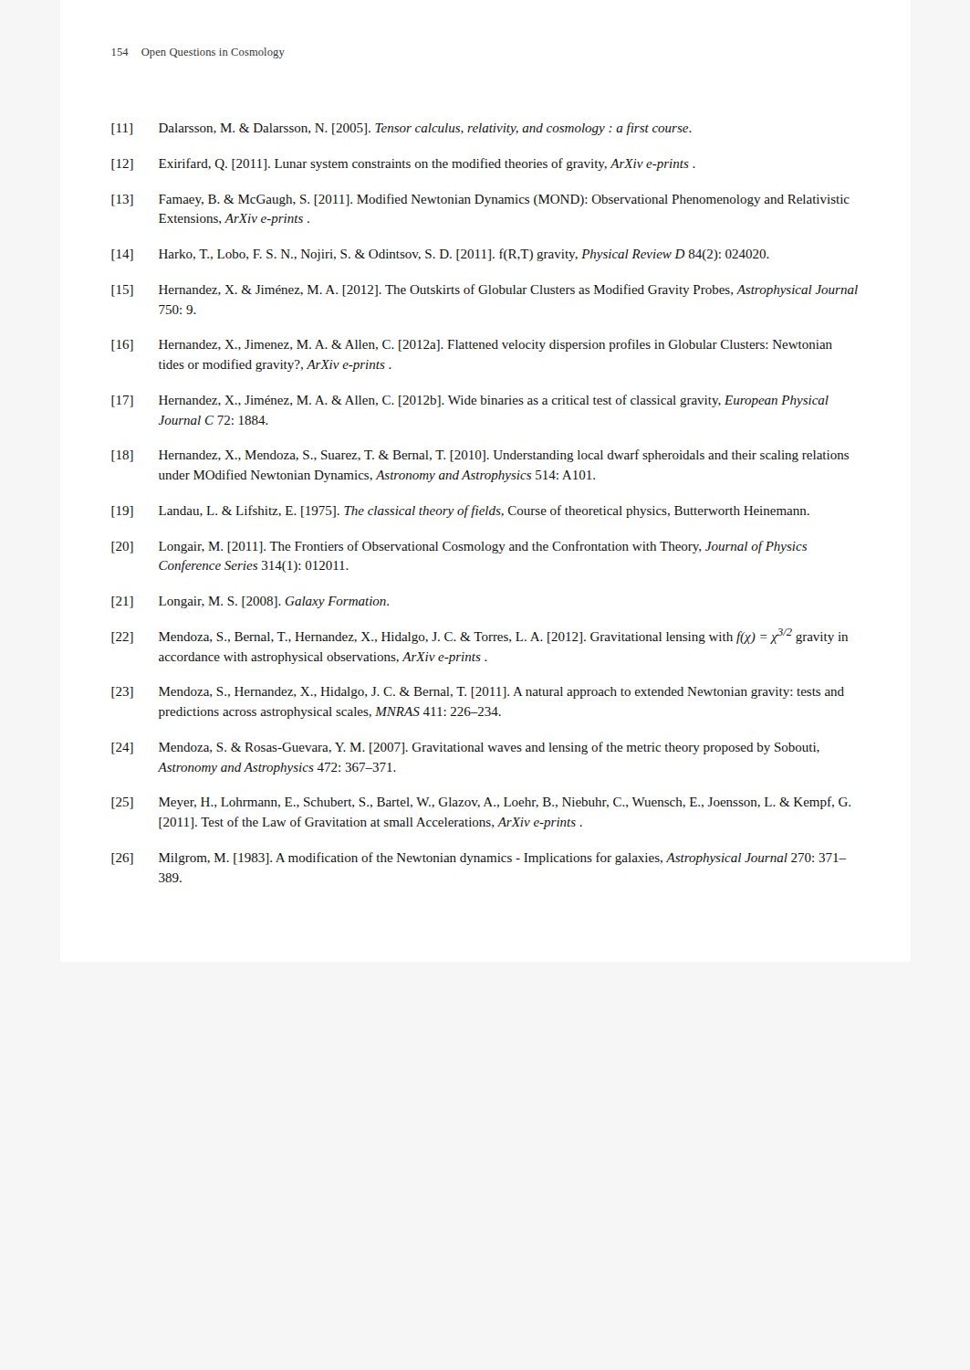154 Open Questions in Cosmology
[11] Dalarsson, M. & Dalarsson, N. [2005]. Tensor calculus, relativity, and cosmology : a first course.
[12] Exirifard, Q. [2011]. Lunar system constraints on the modified theories of gravity, ArXiv e-prints .
[13] Famaey, B. & McGaugh, S. [2011]. Modified Newtonian Dynamics (MOND): Observational Phenomenology and Relativistic Extensions, ArXiv e-prints .
[14] Harko, T., Lobo, F. S. N., Nojiri, S. & Odintsov, S. D. [2011]. f(R,T) gravity, Physical Review D 84(2): 024020.
[15] Hernandez, X. & Jiménez, M. A. [2012]. The Outskirts of Globular Clusters as Modified Gravity Probes, Astrophysical Journal 750: 9.
[16] Hernandez, X., Jimenez, M. A. & Allen, C. [2012a]. Flattened velocity dispersion profiles in Globular Clusters: Newtonian tides or modified gravity?, ArXiv e-prints .
[17] Hernandez, X., Jiménez, M. A. & Allen, C. [2012b]. Wide binaries as a critical test of classical gravity, European Physical Journal C 72: 1884.
[18] Hernandez, X., Mendoza, S., Suarez, T. & Bernal, T. [2010]. Understanding local dwarf spheroidals and their scaling relations under MOdified Newtonian Dynamics, Astronomy and Astrophysics 514: A101.
[19] Landau, L. & Lifshitz, E. [1975]. The classical theory of fields, Course of theoretical physics, Butterworth Heinemann.
[20] Longair, M. [2011]. The Frontiers of Observational Cosmology and the Confrontation with Theory, Journal of Physics Conference Series 314(1): 012011.
[21] Longair, M. S. [2008]. Galaxy Formation.
[22] Mendoza, S., Bernal, T., Hernandez, X., Hidalgo, J. C. & Torres, L. A. [2012]. Gravitational lensing with f(χ) = χ3/2 gravity in accordance with astrophysical observations, ArXiv e-prints .
[23] Mendoza, S., Hernandez, X., Hidalgo, J. C. & Bernal, T. [2011]. A natural approach to extended Newtonian gravity: tests and predictions across astrophysical scales, MNRAS 411: 226–234.
[24] Mendoza, S. & Rosas-Guevara, Y. M. [2007]. Gravitational waves and lensing of the metric theory proposed by Sobouti, Astronomy and Astrophysics 472: 367–371.
[25] Meyer, H., Lohrmann, E., Schubert, S., Bartel, W., Glazov, A., Loehr, B., Niebuhr, C., Wuensch, E., Joensson, L. & Kempf, G. [2011]. Test of the Law of Gravitation at small Accelerations, ArXiv e-prints .
[26] Milgrom, M. [1983]. A modification of the Newtonian dynamics - Implications for galaxies, Astrophysical Journal 270: 371–389.